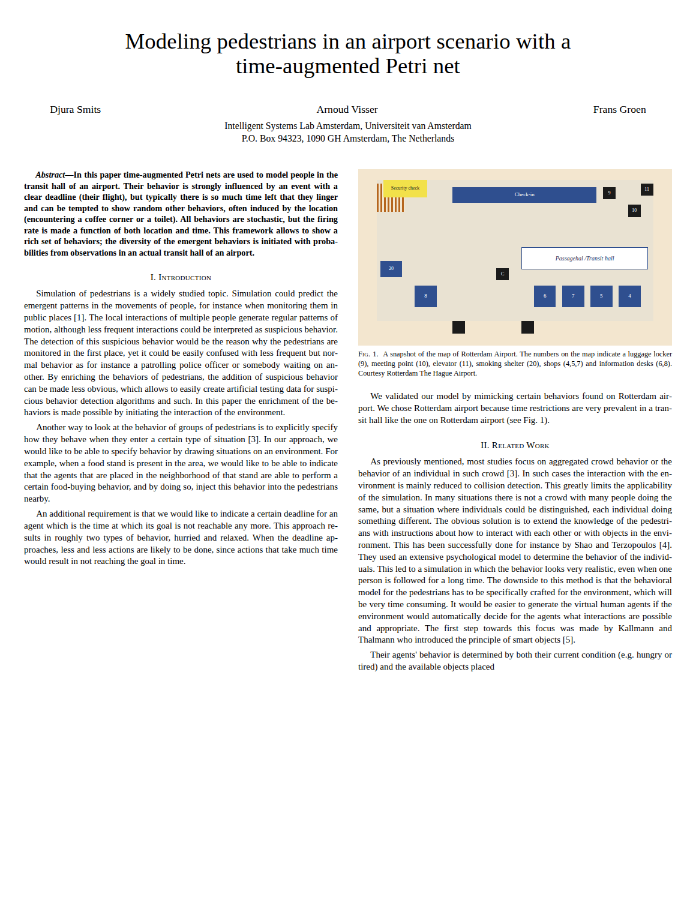Modeling pedestrians in an airport scenario with a
time-augmented Petri net
Djura Smits Arnoud Visser Frans Groen
Intelligent Systems Lab Amsterdam, Universiteit van Amsterdam
P.O. Box 94323, 1090 GH Amsterdam, The Netherlands
Abstract—In this paper time-augmented Petri nets are used to model people in the transit hall of an airport. Their behavior is strongly influenced by an event with a clear deadline (their flight), but typically there is so much time left that they linger and can be tempted to show random other behaviors, often induced by the location (encountering a coffee corner or a toilet). All behaviors are stochastic, but the firing rate is made a function of both location and time. This framework allows to show a rich set of behaviors; the diversity of the emergent behaviors is initiated with probabilities from observations in an actual transit hall of an airport.
I. Introduction
Simulation of pedestrians is a widely studied topic. Simulation could predict the emergent patterns in the movements of people, for instance when monitoring them in public places [1]. The local interactions of multiple people generate regular patterns of motion, although less frequent interactions could be interpreted as suspicious behavior. The detection of this suspicious behavior would be the reason why the pedestrians are monitored in the first place, yet it could be easily confused with less frequent but normal behavior as for instance a patrolling police officer or somebody waiting on another. By enriching the behaviors of pedestrians, the addition of suspicious behavior can be made less obvious, which allows to easily create artificial testing data for suspicious behavior detection algorithms and such. In this paper the enrichment of the behaviors is made possible by initiating the interaction of the environment.
Another way to look at the behavior of groups of pedestrians is to explicitly specify how they behave when they enter a certain type of situation [3]. In our approach, we would like to be able to specify behavior by drawing situations on an environment. For example, when a food stand is present in the area, we would like to be able to indicate that the agents that are placed in the neighborhood of that stand are able to perform a certain food-buying behavior, and by doing so, inject this behavior into the pedestrians nearby.
An additional requirement is that we would like to indicate a certain deadline for an agent which is the time at which its goal is not reachable any more. This approach results in roughly two types of behavior, hurried and relaxed. When the deadline approaches, less and less actions are likely to be done, since actions that take much time would result in not reaching the goal in time.
Security check
Check-in
Passagehal / Transit hall
20
8
6
7
5
4
C
9
11
10
Fig. 1. A snapshot of the map of Rotterdam Airport. The numbers on the map indicate a luggage locker (9), meeting point (10), elevator (11), smoking shelter (20), shops (4,5,7) and information desks (6,8). Courtesy Rotterdam The Hague Airport.
We validated our model by mimicking certain behaviors found on Rotterdam airport. We chose Rotterdam airport because time restrictions are very prevalent in a transit hall like the one on Rotterdam airport (see Fig. 1).
II. Related Work
As previously mentioned, most studies focus on aggregated crowd behavior or the behavior of an individual in such crowd [3]. In such cases the interaction with the environment is mainly reduced to collision detection. This greatly limits the applicability of the simulation. In many situations there is not a crowd with many people doing the same, but a situation where individuals could be distinguished, each individual doing something different. The obvious solution is to extend the knowledge of the pedestrians with instructions about how to interact with each other or with objects in the environment. This has been successfully done for instance by Shao and Terzopoulos [4]. They used an extensive psychological model to determine the behavior of the individuals. This led to a simulation in which the behavior looks very realistic, even when one person is followed for a long time. The downside to this method is that the behavioral model for the pedestrians has to be specifically crafted for the environment, which will be very time consuming. It would be easier to generate the virtual human agents if the environment would automatically decide for the agents what interactions are possible and appropriate. The first step towards this focus was made by Kallmann and Thalmann who introduced the principle of smart objects [5].
Their agents' behavior is determined by both their current condition (e.g. hungry or tired) and the available objects placed